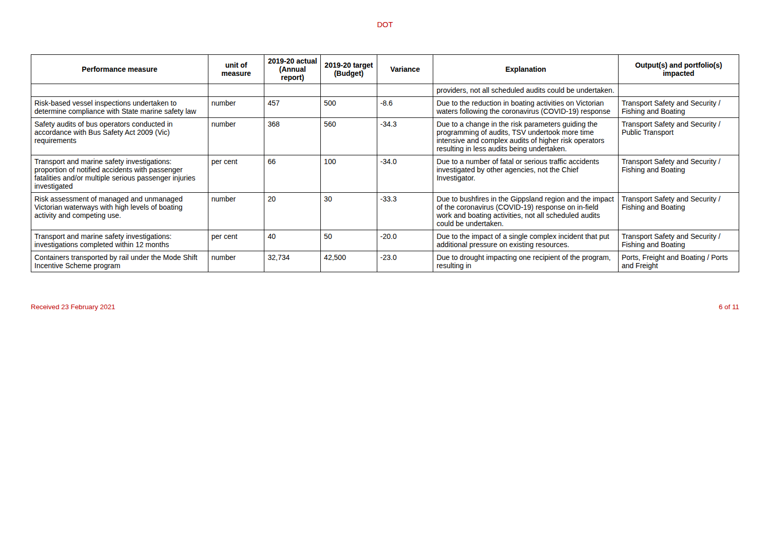DOT
| Performance measure | unit of measure | 2019-20 actual (Annual report) | 2019-20 target (Budget) | Variance | Explanation | Output(s) and portfolio(s) impacted |
| --- | --- | --- | --- | --- | --- | --- |
| | | | | | providers, not all scheduled audits could be undertaken. | |
| Risk-based vessel inspections undertaken to determine compliance with State marine safety law | number | 457 | 500 | -8.6 | Due to the reduction in boating activities on Victorian waters following the coronavirus (COVID-19) response | Transport Safety and Security / Fishing and Boating |
| Safety audits of bus operators conducted in accordance with Bus Safety Act 2009 (Vic) requirements | number | 368 | 560 | -34.3 | Due to a change in the risk parameters guiding the programming of audits, TSV undertook more time intensive and complex audits of higher risk operators resulting in less audits being undertaken. | Transport Safety and Security / Public Transport |
| Transport and marine safety investigations: proportion of notified accidents with passenger fatalities and/or multiple serious passenger injuries investigated | per cent | 66 | 100 | -34.0 | Due to a number of fatal or serious traffic accidents investigated by other agencies, not the Chief Investigator. | Transport Safety and Security / Fishing and Boating |
| Risk assessment of managed and unmanaged Victorian waterways with high levels of boating activity and competing use. | number | 20 | 30 | -33.3 | Due to bushfires in the Gippsland region and the impact of the coronavirus (COVID-19) response on in-field work and boating activities, not all scheduled audits could be undertaken. | Transport Safety and Security / Fishing and Boating |
| Transport and marine safety investigations: investigations completed within 12 months | per cent | 40 | 50 | -20.0 | Due to the impact of a single complex incident that put additional pressure on existing resources. | Transport Safety and Security / Fishing and Boating |
| Containers transported by rail under the Mode Shift Incentive Scheme program | number | 32,734 | 42,500 | -23.0 | Due to drought impacting one recipient of the program, resulting in | Ports, Freight and Boating / Ports and Freight |
Received 23 February 2021 6 of 11